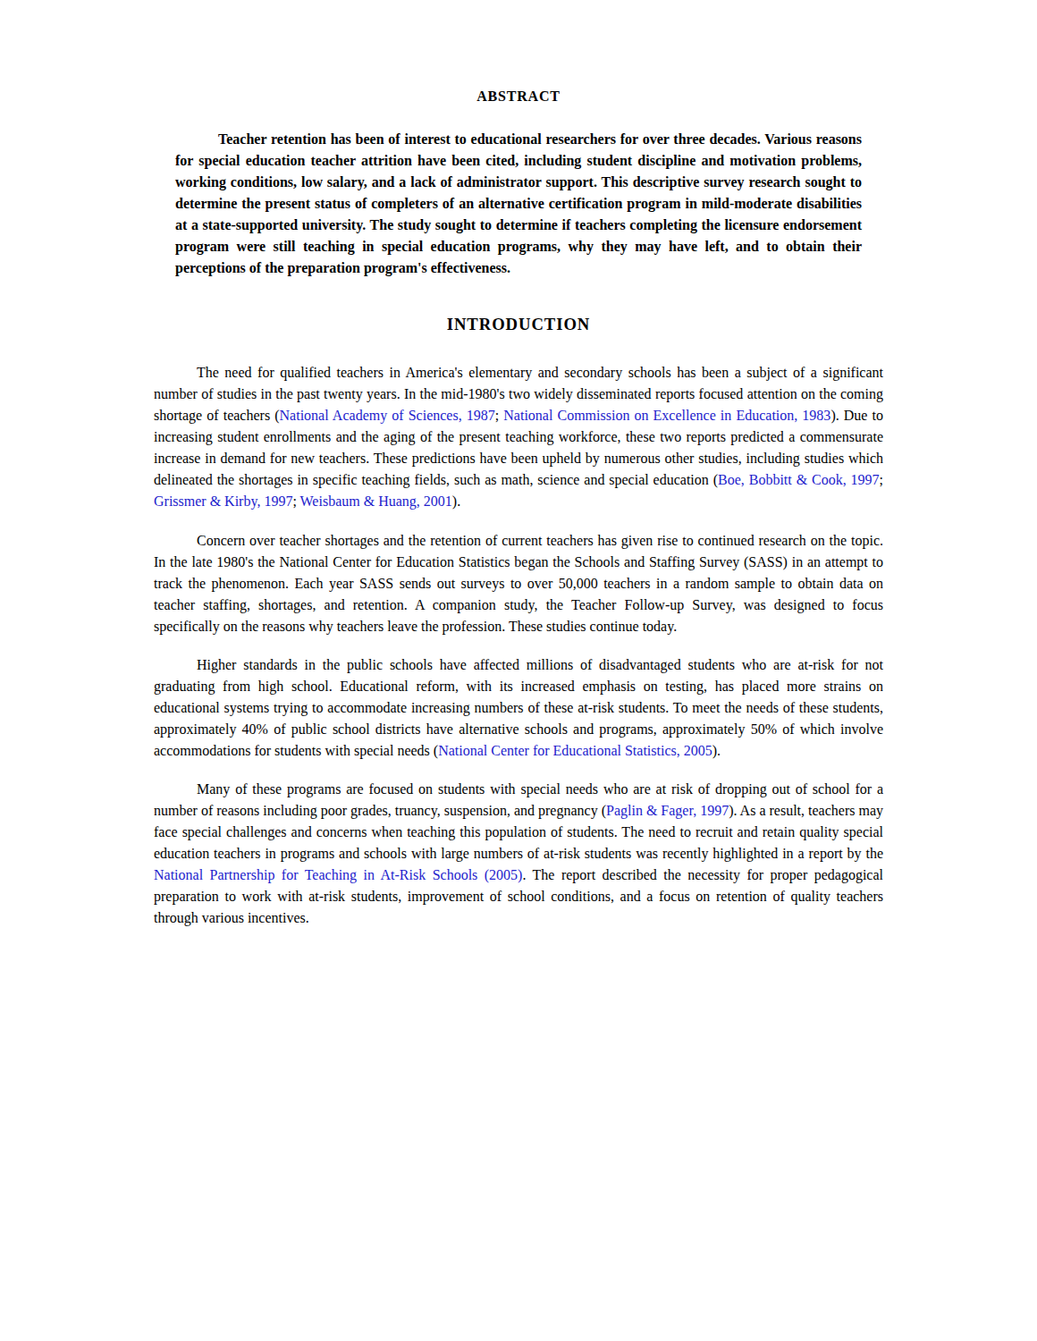ABSTRACT
Teacher retention has been of interest to educational researchers for over three decades. Various reasons for special education teacher attrition have been cited, including student discipline and motivation problems, working conditions, low salary, and a lack of administrator support. This descriptive survey research sought to determine the present status of completers of an alternative certification program in mild-moderate disabilities at a state-supported university. The study sought to determine if teachers completing the licensure endorsement program were still teaching in special education programs, why they may have left, and to obtain their perceptions of the preparation program's effectiveness.
INTRODUCTION
The need for qualified teachers in America's elementary and secondary schools has been a subject of a significant number of studies in the past twenty years. In the mid-1980's two widely disseminated reports focused attention on the coming shortage of teachers (National Academy of Sciences, 1987; National Commission on Excellence in Education, 1983). Due to increasing student enrollments and the aging of the present teaching workforce, these two reports predicted a commensurate increase in demand for new teachers. These predictions have been upheld by numerous other studies, including studies which delineated the shortages in specific teaching fields, such as math, science and special education (Boe, Bobbitt & Cook, 1997; Grissmer & Kirby, 1997; Weisbaum & Huang, 2001).
Concern over teacher shortages and the retention of current teachers has given rise to continued research on the topic. In the late 1980's the National Center for Education Statistics began the Schools and Staffing Survey (SASS) in an attempt to track the phenomenon. Each year SASS sends out surveys to over 50,000 teachers in a random sample to obtain data on teacher staffing, shortages, and retention. A companion study, the Teacher Follow-up Survey, was designed to focus specifically on the reasons why teachers leave the profession. These studies continue today.
Higher standards in the public schools have affected millions of disadvantaged students who are at-risk for not graduating from high school. Educational reform, with its increased emphasis on testing, has placed more strains on educational systems trying to accommodate increasing numbers of these at-risk students. To meet the needs of these students, approximately 40% of public school districts have alternative schools and programs, approximately 50% of which involve accommodations for students with special needs (National Center for Educational Statistics, 2005).
Many of these programs are focused on students with special needs who are at risk of dropping out of school for a number of reasons including poor grades, truancy, suspension, and pregnancy (Paglin & Fager, 1997). As a result, teachers may face special challenges and concerns when teaching this population of students. The need to recruit and retain quality special education teachers in programs and schools with large numbers of at-risk students was recently highlighted in a report by the National Partnership for Teaching in At-Risk Schools (2005). The report described the necessity for proper pedagogical preparation to work with at-risk students, improvement of school conditions, and a focus on retention of quality teachers through various incentives.